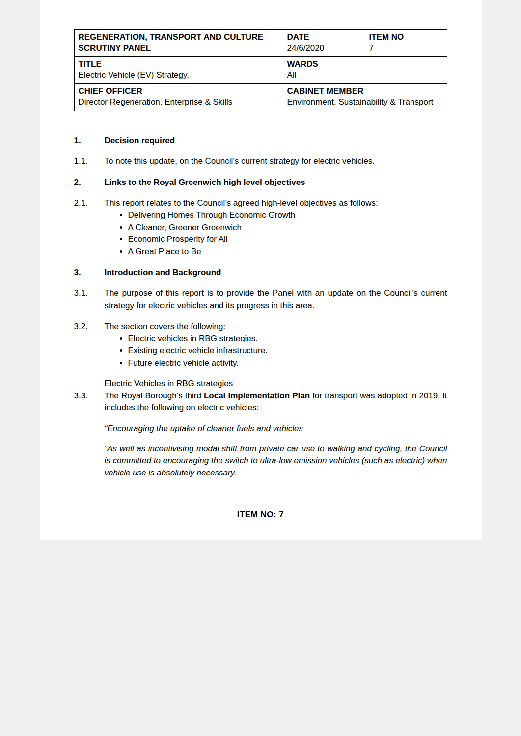| Regeneration, Transport and Culture Scrutiny Panel | Date 24/6/2020 | Item No 7 |
| Title Electric Vehicle (EV) Strategy. | Wards All |
| Chief Officer Director Regeneration, Enterprise & Skills | Cabinet Member Environment, Sustainability & Transport |
1.
Decision required
1.1.
To note this update, on the Council’s current strategy for electric vehicles.
2.
Links to the Royal Greenwich high level objectives
2.1.
This report relates to the Council’s agreed high-level objectives as follows:
Delivering Homes Through Economic Growth
A Cleaner, Greener Greenwich
Economic Prosperity for All
A Great Place to Be
3.
Introduction and Background
3.1.
The purpose of this report is to provide the Panel with an update on the Council’s current strategy for electric vehicles and its progress in this area.
3.2.
The section covers the following:
Electric vehicles in RBG strategies.
Existing electric vehicle infrastructure.
Future electric vehicle activity.
Electric Vehicles in RBG strategies
3.3.
The Royal Borough’s third Local Implementation Plan for transport was adopted in 2019. It includes the following on electric vehicles:
“Encouraging the uptake of cleaner fuels and vehicles
“As well as incentivising modal shift from private car use to walking and cycling, the Council is committed to encouraging the switch to ultra-low emission vehicles (such as electric) when vehicle use is absolutely necessary.
ITEM NO: 7